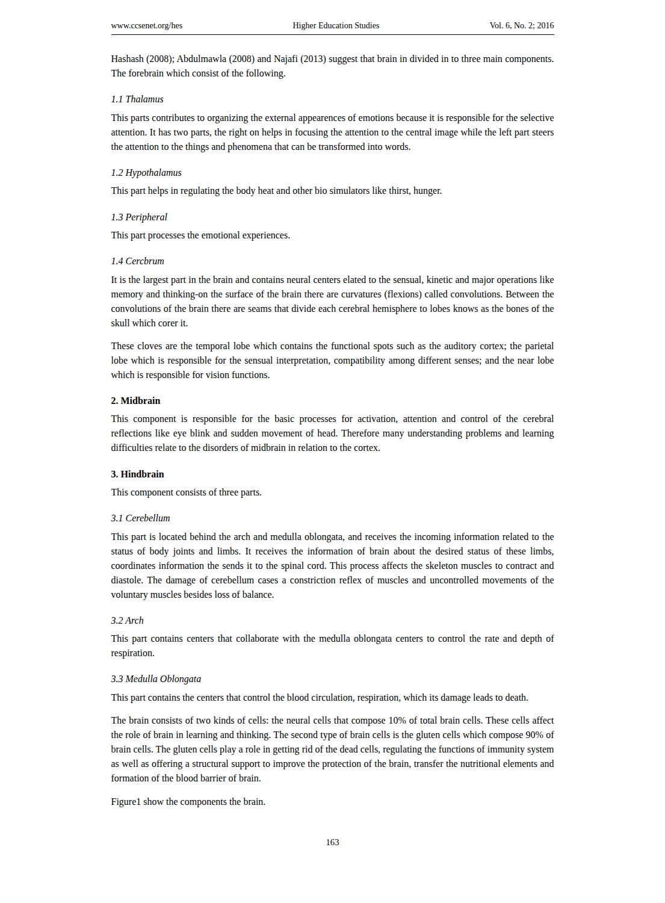www.ccsenet.org/hes Higher Education Studies Vol. 6, No. 2; 2016
Hashash (2008); Abdulmawla (2008) and Najafi (2013) suggest that brain in divided in to three main components. The forebrain which consist of the following.
1.1 Thalamus
This parts contributes to organizing the external appearences of emotions because it is responsible for the selective attention. It has two parts, the right on helps in focusing the attention to the central image while the left part steers the attention to the things and phenomena that can be transformed into words.
1.2 Hypothalamus
This part helps in regulating the body heat and other bio simulators like thirst, hunger.
1.3 Peripheral
This part processes the emotional experiences.
1.4 Cercbrum
It is the largest part in the brain and contains neural centers elated to the sensual, kinetic and major operations like memory and thinking-on the surface of the brain there are curvatures (flexions) called convolutions. Between the convolutions of the brain there are seams that divide each cerebral hemisphere to lobes knows as the bones of the skull which corer it.
These cloves are the temporal lobe which contains the functional spots such as the auditory cortex; the parietal lobe which is responsible for the sensual interpretation, compatibility among different senses; and the near lobe which is responsible for vision functions.
2. Midbrain
This component is responsible for the basic processes for activation, attention and control of the cerebral reflections like eye blink and sudden movement of head. Therefore many understanding problems and learning difficulties relate to the disorders of midbrain in relation to the cortex.
3. Hindbrain
This component consists of three parts.
3.1 Cerebellum
This part is located behind the arch and medulla oblongata, and receives the incoming information related to the status of body joints and limbs. It receives the information of brain about the desired status of these limbs, coordinates information the sends it to the spinal cord. This process affects the skeleton muscles to contract and diastole. The damage of cerebellum cases a constriction reflex of muscles and uncontrolled movements of the voluntary muscles besides loss of balance.
3.2 Arch
This part contains centers that collaborate with the medulla oblongata centers to control the rate and depth of respiration.
3.3 Medulla Oblongata
This part contains the centers that control the blood circulation, respiration, which its damage leads to death.
The brain consists of two kinds of cells: the neural cells that compose 10% of total brain cells. These cells affect the role of brain in learning and thinking. The second type of brain cells is the gluten cells which compose 90% of brain cells. The gluten cells play a role in getting rid of the dead cells, regulating the functions of immunity system as well as offering a structural support to improve the protection of the brain, transfer the nutritional elements and formation of the blood barrier of brain.
Figure1 show the components the brain.
163